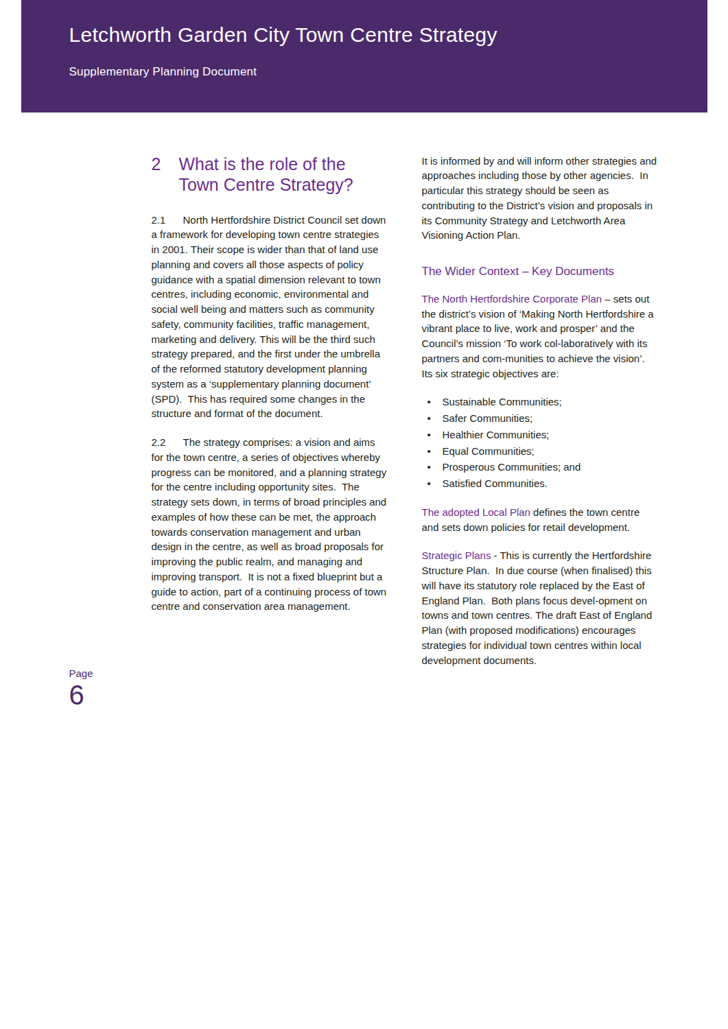Letchworth Garden City Town Centre Strategy
Supplementary Planning Document
2 What is the role of the Town Centre Strategy?
2.1 North Hertfordshire District Council set down a framework for developing town centre strategies in 2001. Their scope is wider than that of land use planning and covers all those aspects of policy guidance with a spatial dimension relevant to town centres, including economic, environmental and social well being and matters such as community safety, community facilities, traffic management, marketing and delivery. This will be the third such strategy prepared, and the first under the umbrella of the reformed statutory development planning system as a ‘supplementary planning document’ (SPD). This has required some changes in the structure and format of the document.
2.2 The strategy comprises: a vision and aims for the town centre, a series of objectives whereby progress can be monitored, and a planning strategy for the centre including opportunity sites. The strategy sets down, in terms of broad principles and examples of how these can be met, the approach towards conservation management and urban design in the centre, as well as broad proposals for improving the public realm, and managing and improving transport. It is not a fixed blueprint but a guide to action, part of a continuing process of town centre and conservation area management.
It is informed by and will inform other strategies and approaches including those by other agencies. In particular this strategy should be seen as contributing to the District’s vision and proposals in its Community Strategy and Letchworth Area Visioning Action Plan.
The Wider Context – Key Documents
The North Hertfordshire Corporate Plan – sets out the district’s vision of ‘Making North Hertfordshire a vibrant place to live, work and prosper’ and the Council’s mission ‘To work col-laboratively with its partners and com-munities to achieve the vision’. Its six strategic objectives are:
Sustainable Communities;
Safer Communities;
Healthier Communities;
Equal Communities;
Prosperous Communities; and
Satisfied Communities.
The adopted Local Plan defines the town centre and sets down policies for retail development.
Strategic Plans - This is currently the Hertfordshire Structure Plan. In due course (when finalised) this will have its statutory role replaced by the East of England Plan. Both plans focus devel-opment on towns and town centres. The draft East of England Plan (with proposed modifications) encourages strategies for individual town centres within local development documents.
Page 6